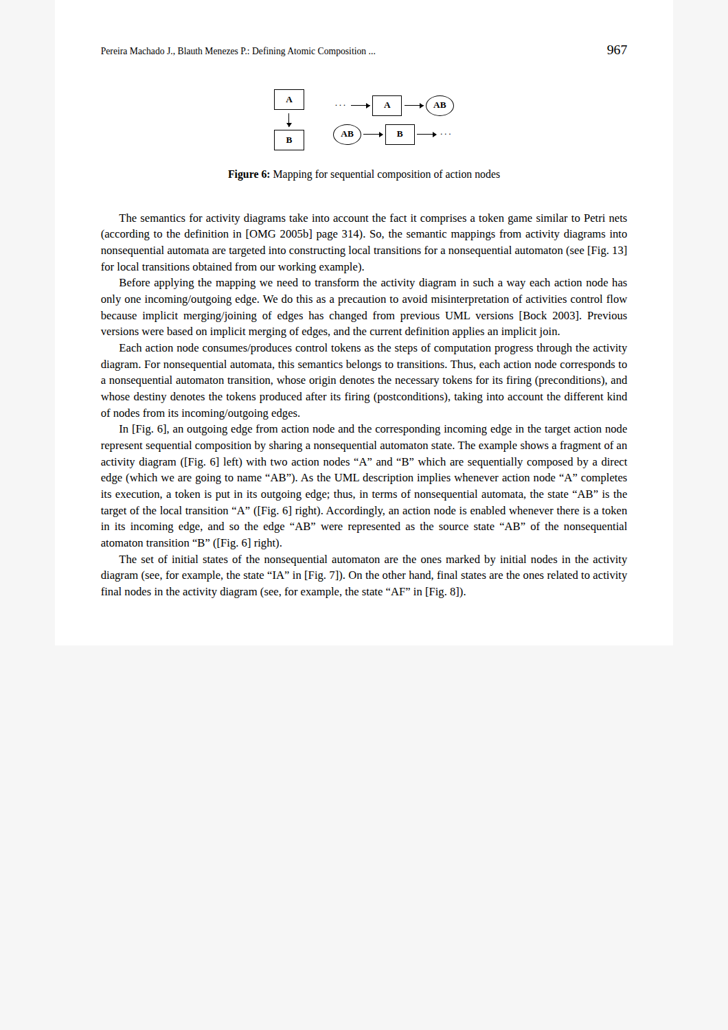Pereira Machado J., Blauth Menezes P.: Defining Atomic Composition ... 967
A
B
···
A
AB
AB
B
···
Figure 6: Mapping for sequential composition of action nodes
The semantics for activity diagrams take into account the fact it comprises a token game similar to Petri nets (according to the definition in [OMG 2005b] page 314). So, the semantic mappings from activity diagrams into nonsequential automata are targeted into constructing local transitions for a nonsequential automaton (see [Fig. 13] for local transitions obtained from our working example).
Before applying the mapping we need to transform the activity diagram in such a way each action node has only one incoming/outgoing edge. We do this as a precaution to avoid misinterpretation of activities control flow because implicit merging/joining of edges has changed from previous UML versions [Bock 2003]. Previous versions were based on implicit merging of edges, and the current definition applies an implicit join.
Each action node consumes/produces control tokens as the steps of computation progress through the activity diagram. For nonsequential automata, this semantics belongs to transitions. Thus, each action node corresponds to a nonsequential automaton transition, whose origin denotes the necessary tokens for its firing (preconditions), and whose destiny denotes the tokens produced after its firing (postconditions), taking into account the different kind of nodes from its incoming/outgoing edges.
In [Fig. 6], an outgoing edge from action node and the corresponding incoming edge in the target action node represent sequential composition by sharing a nonsequential automaton state. The example shows a fragment of an activity diagram ([Fig. 6] left) with two action nodes “A” and “B” which are sequentially composed by a direct edge (which we are going to name “AB”). As the UML description implies whenever action node “A” completes its execution, a token is put in its outgoing edge; thus, in terms of nonsequential automata, the state “AB” is the target of the local transition “A” ([Fig. 6] right). Accordingly, an action node is enabled whenever there is a token in its incoming edge, and so the edge “AB” were represented as the source state “AB” of the nonsequential atomaton transition “B” ([Fig. 6] right).
The set of initial states of the nonsequential automaton are the ones marked by initial nodes in the activity diagram (see, for example, the state “IA” in [Fig. 7]). On the other hand, final states are the ones related to activity final nodes in the activity diagram (see, for example, the state “AF” in [Fig. 8]).